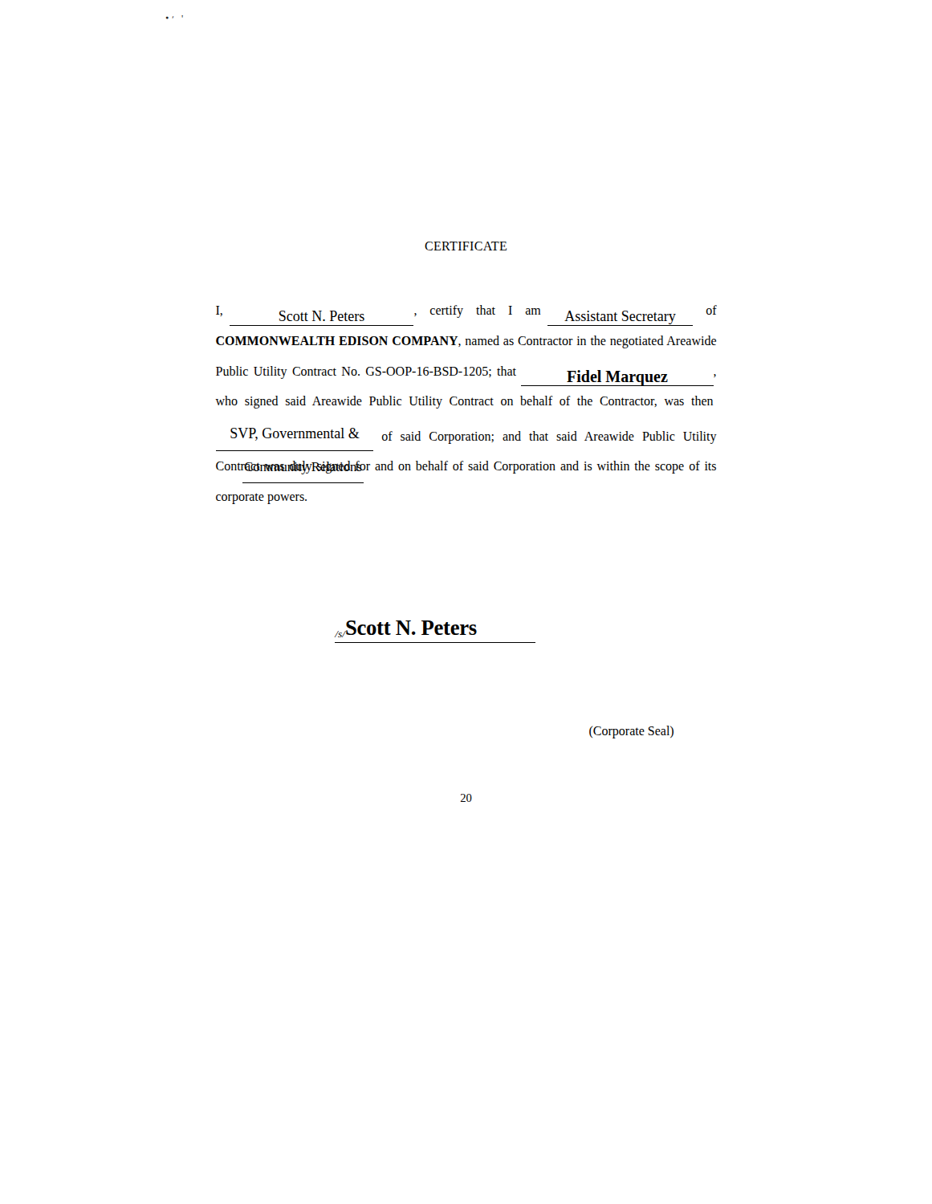• ' '
CERTIFICATE
I, Scott N. Peters, certify that I am Assistant Secretary of COMMONWEALTH EDISON COMPANY, named as Contractor in the negotiated Areawide Public Utility Contract No. GS-OOP-16-BSD-1205; that Fidel Marquez, who signed said Areawide Public Utility Contract on behalf of the Contractor, was then SVP, Governmental &Community Relations of said Corporation; and that said Areawide Public Utility Contract was duly signed for and on behalf of said Corporation and is within the scope of its corporate powers.
/s/Scott N. Peters
(Corporate Seal)
20